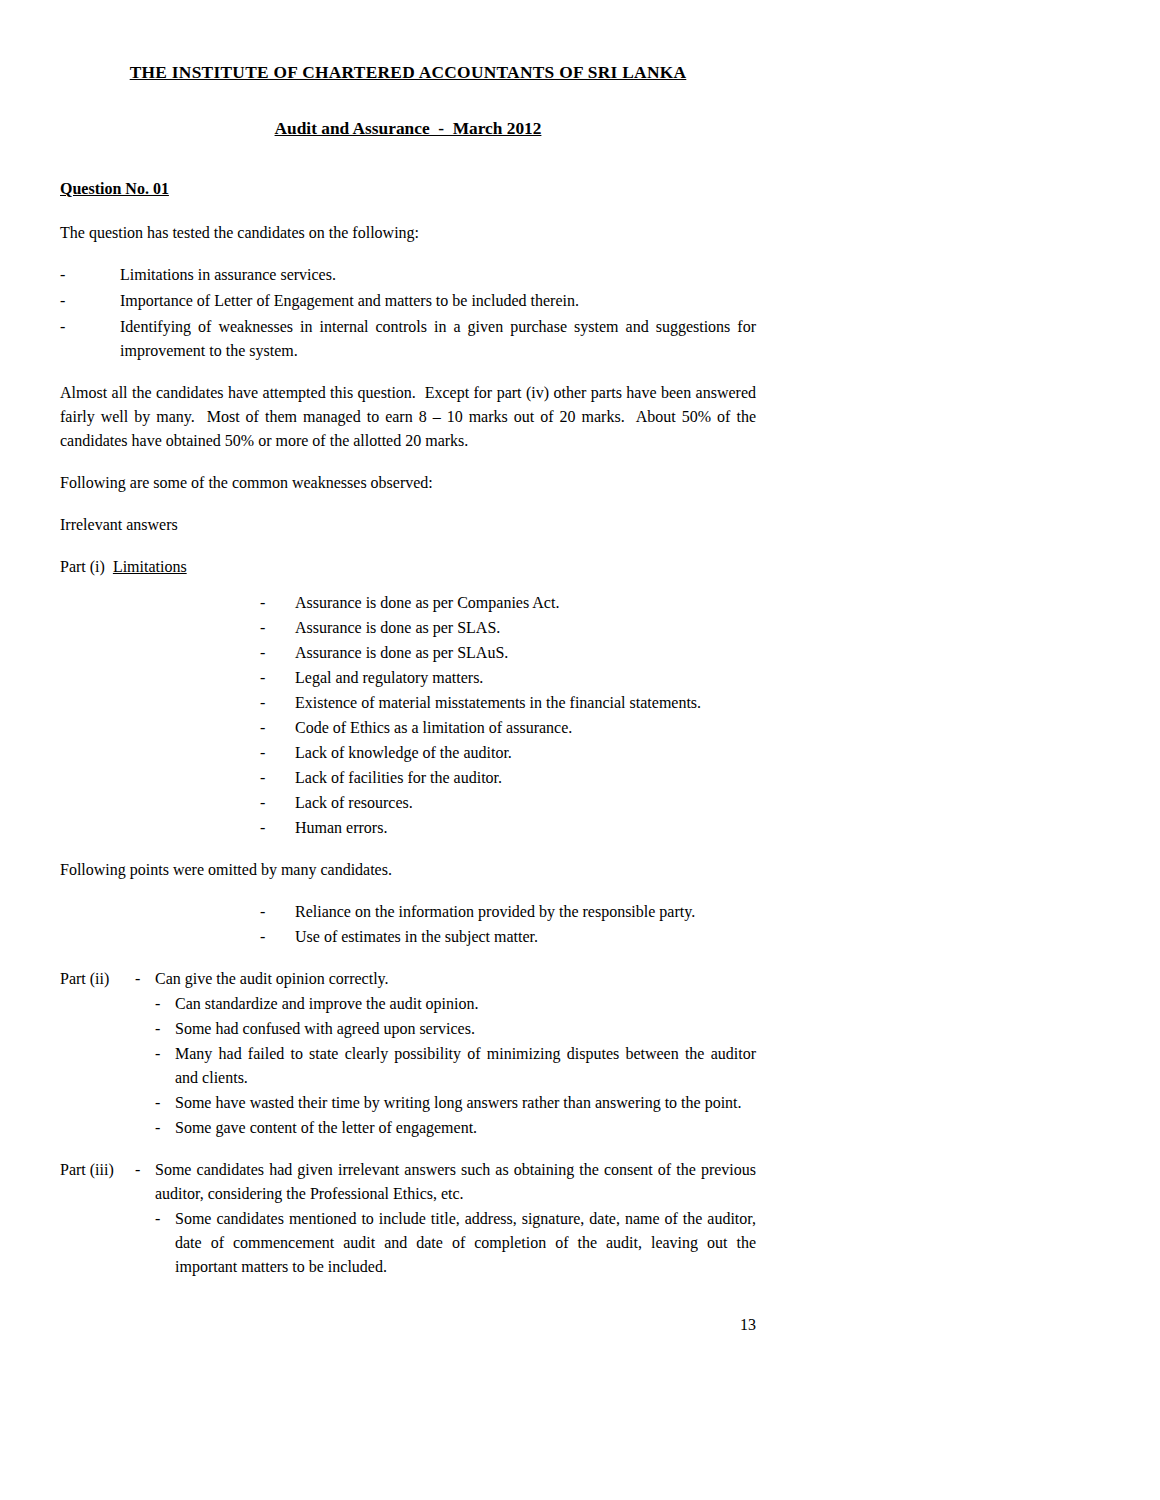THE INSTITUTE OF CHARTERED ACCOUNTANTS OF SRI LANKA
Audit and Assurance - March 2012
Question No. 01
The question has tested the candidates on the following:
Limitations in assurance services.
Importance of Letter of Engagement and matters to be included therein.
Identifying of weaknesses in internal controls in a given purchase system and suggestions for improvement to the system.
Almost all the candidates have attempted this question. Except for part (iv) other parts have been answered fairly well by many. Most of them managed to earn 8 – 10 marks out of 20 marks. About 50% of the candidates have obtained 50% or more of the allotted 20 marks.
Following are some of the common weaknesses observed:
Irrelevant answers
Part (i) Limitations
Assurance is done as per Companies Act.
Assurance is done as per SLAS.
Assurance is done as per SLAuS.
Legal and regulatory matters.
Existence of material misstatements in the financial statements.
Code of Ethics as a limitation of assurance.
Lack of knowledge of the auditor.
Lack of facilities for the auditor.
Lack of resources.
Human errors.
Following points were omitted by many candidates.
Reliance on the information provided by the responsible party.
Use of estimates in the subject matter.
Part (ii)
-
Can give the audit opinion correctly.
-
Can standardize and improve the audit opinion.
-
Some had confused with agreed upon services.
-
Many had failed to state clearly possibility of minimizing disputes between the auditor and clients.
-
Some have wasted their time by writing long answers rather than answering to the point.
-
Some gave content of the letter of engagement.
Part (iii)
-
Some candidates had given irrelevant answers such as obtaining the consent of the previous auditor, considering the Professional Ethics, etc.
-
Some candidates mentioned to include title, address, signature, date, name of the auditor, date of commencement audit and date of completion of the audit, leaving out the important matters to be included.
13